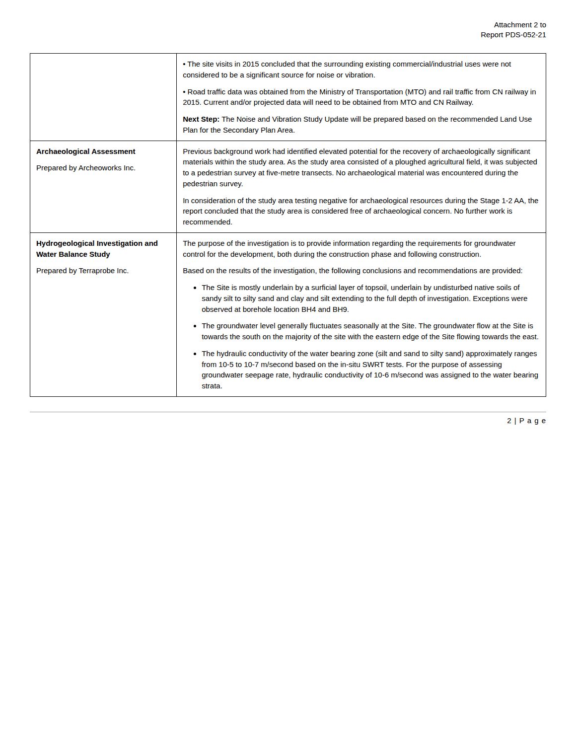Attachment 2 to
Report PDS-052-21
| | • The site visits in 2015 concluded that the surrounding existing commercial/industrial uses were not considered to be a significant source for noise or vibration. • Road traffic data was obtained from the Ministry of Transportation (MTO) and rail traffic from CN railway in 2015. Current and/or projected data will need to be obtained from MTO and CN Railway. Next Step: The Noise and Vibration Study Update will be prepared based on the recommended Land Use Plan for the Secondary Plan Area. |
| Archaeological Assessment Prepared by Archeoworks Inc. | Previous background work had identified elevated potential for the recovery of archaeologically significant materials within the study area. As the study area consisted of a ploughed agricultural field, it was subjected to a pedestrian survey at five-metre transects. No archaeological material was encountered during the pedestrian survey. In consideration of the study area testing negative for archaeological resources during the Stage 1-2 AA, the report concluded that the study area is considered free of archaeological concern. No further work is recommended. |
| Hydrogeological Investigation and Water Balance Study Prepared by Terraprobe Inc. | The purpose of the investigation is to provide information regarding the requirements for groundwater control for the development, both during the construction phase and following construction. Based on the results of the investigation, the following conclusions and recommendations are provided: The Site is mostly underlain by a surficial layer of topsoil, underlain by undisturbed native soils of sandy silt to silty sand and clay and silt extending to the full depth of investigation. Exceptions were observed at borehole location BH4 and BH9. The groundwater level generally fluctuates seasonally at the Site. The groundwater flow at the Site is towards the south on the majority of the site with the eastern edge of the Site flowing towards the east. The hydraulic conductivity of the water bearing zone (silt and sand to silty sand) approximately ranges from 10-5 to 10-7 m/second based on the in-situ SWRT tests. For the purpose of assessing groundwater seepage rate, hydraulic conductivity of 10-6 m/second was assigned to the water bearing strata. |
2 | P a g e